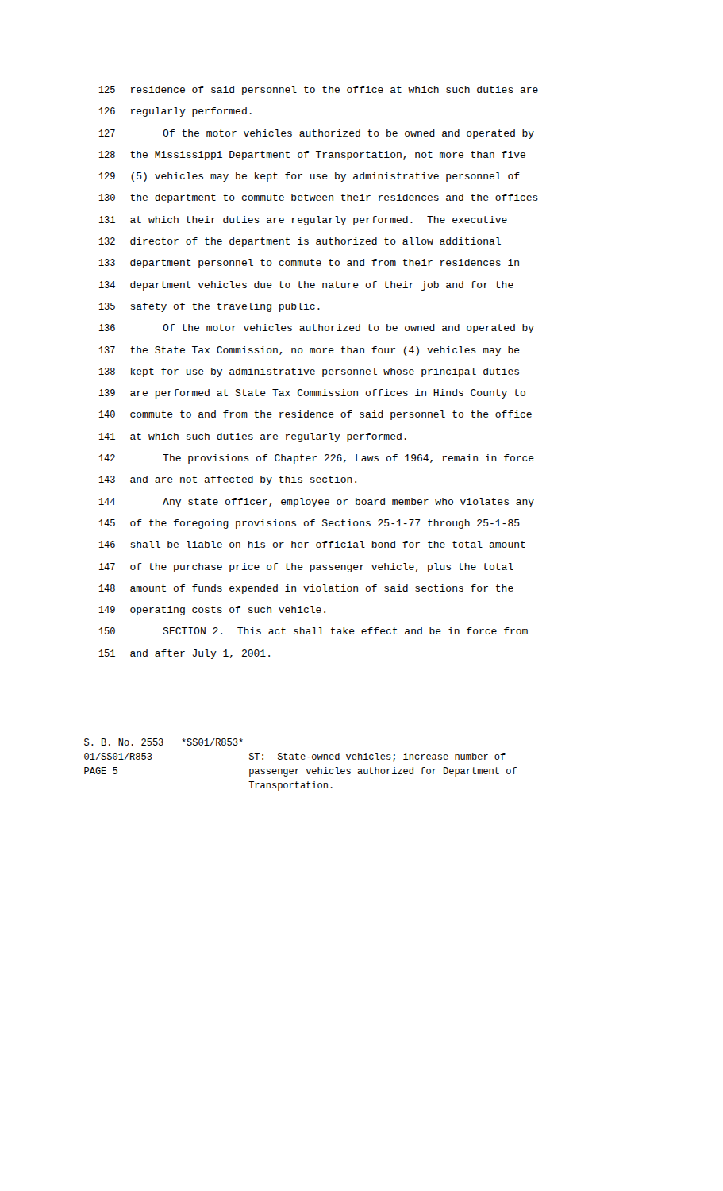125 residence of said personnel to the office at which such duties are
126 regularly performed.
127 Of the motor vehicles authorized to be owned and operated by
128 the Mississippi Department of Transportation, not more than five
129(5) vehicles may be kept for use by administrative personnel of
130 the department to commute between their residences and the offices
131 at which their duties are regularly performed. The executive
132 director of the department is authorized to allow additional
133 department personnel to commute to and from their residences in
134 department vehicles due to the nature of their job and for the
135 safety of the traveling public.
136 Of the motor vehicles authorized to be owned and operated by
137 the State Tax Commission, no more than four (4) vehicles may be
138 kept for use by administrative personnel whose principal duties
139 are performed at State Tax Commission offices in Hinds County to
140 commute to and from the residence of said personnel to the office
141 at which such duties are regularly performed.
142 The provisions of Chapter 226, Laws of 1964, remain in force
143 and are not affected by this section.
144 Any state officer, employee or board member who violates any
145 of the foregoing provisions of Sections 25-1-77 through 25-1-85
146 shall be liable on his or her official bond for the total amount
147 of the purchase price of the passenger vehicle, plus the total
148 amount of funds expended in violation of said sections for the
149 operating costs of such vehicle.
150 SECTION 2. This act shall take effect and be in force from
151 and after July 1, 2001.
S. B. No. 2553 *SS01/R853* 01/SS01/R853 PAGE 5
ST: State-owned vehicles; increase number of
passenger vehicles authorized for Department of
Transportation.